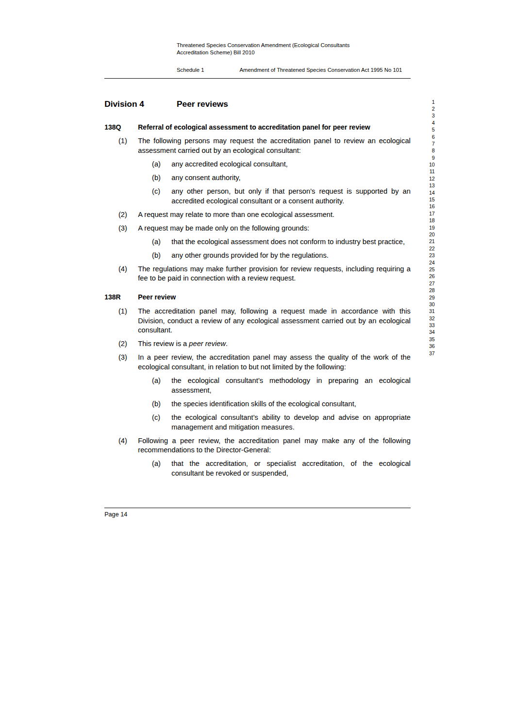Threatened Species Conservation Amendment (Ecological Consultants
Accreditation Scheme) Bill 2010
Schedule 1
Amendment of Threatened Species Conservation Act 1995 No 101
1
2
3
4
5
6
7
8
9
10
11
12
13
14
15
16
17
18
19
20
21
22
23
24
25
26
27
28
29
30
31
32
33
34
35
36
37
Division 4 Peer reviews
138Q Referral of ecological assessment to accreditation panel for peer review
(1) The following persons may request the accreditation panel to review an ecological assessment carried out by an ecological consultant:
(a) any accredited ecological consultant,
(b) any consent authority,
(c) any other person, but only if that person’s request is supported by an accredited ecological consultant or a consent authority.
(2) A request may relate to more than one ecological assessment.
(3) A request may be made only on the following grounds:
(a) that the ecological assessment does not conform to industry best practice,
(b) any other grounds provided for by the regulations.
(4) The regulations may make further provision for review requests, including requiring a fee to be paid in connection with a review request.
138R Peer review
(1) The accreditation panel may, following a request made in accordance with this Division, conduct a review of any ecological assessment carried out by an ecological consultant.
(2) This review is a peer review.
(3) In a peer review, the accreditation panel may assess the quality of the work of the ecological consultant, in relation to but not limited by the following:
(a) the ecological consultant’s methodology in preparing an ecological assessment,
(b) the species identification skills of the ecological consultant,
(c) the ecological consultant’s ability to develop and advise on appropriate management and mitigation measures.
(4) Following a peer review, the accreditation panel may make any of the following recommendations to the Director-General:
(a) that the accreditation, or specialist accreditation, of the ecological consultant be revoked or suspended,
Page 14